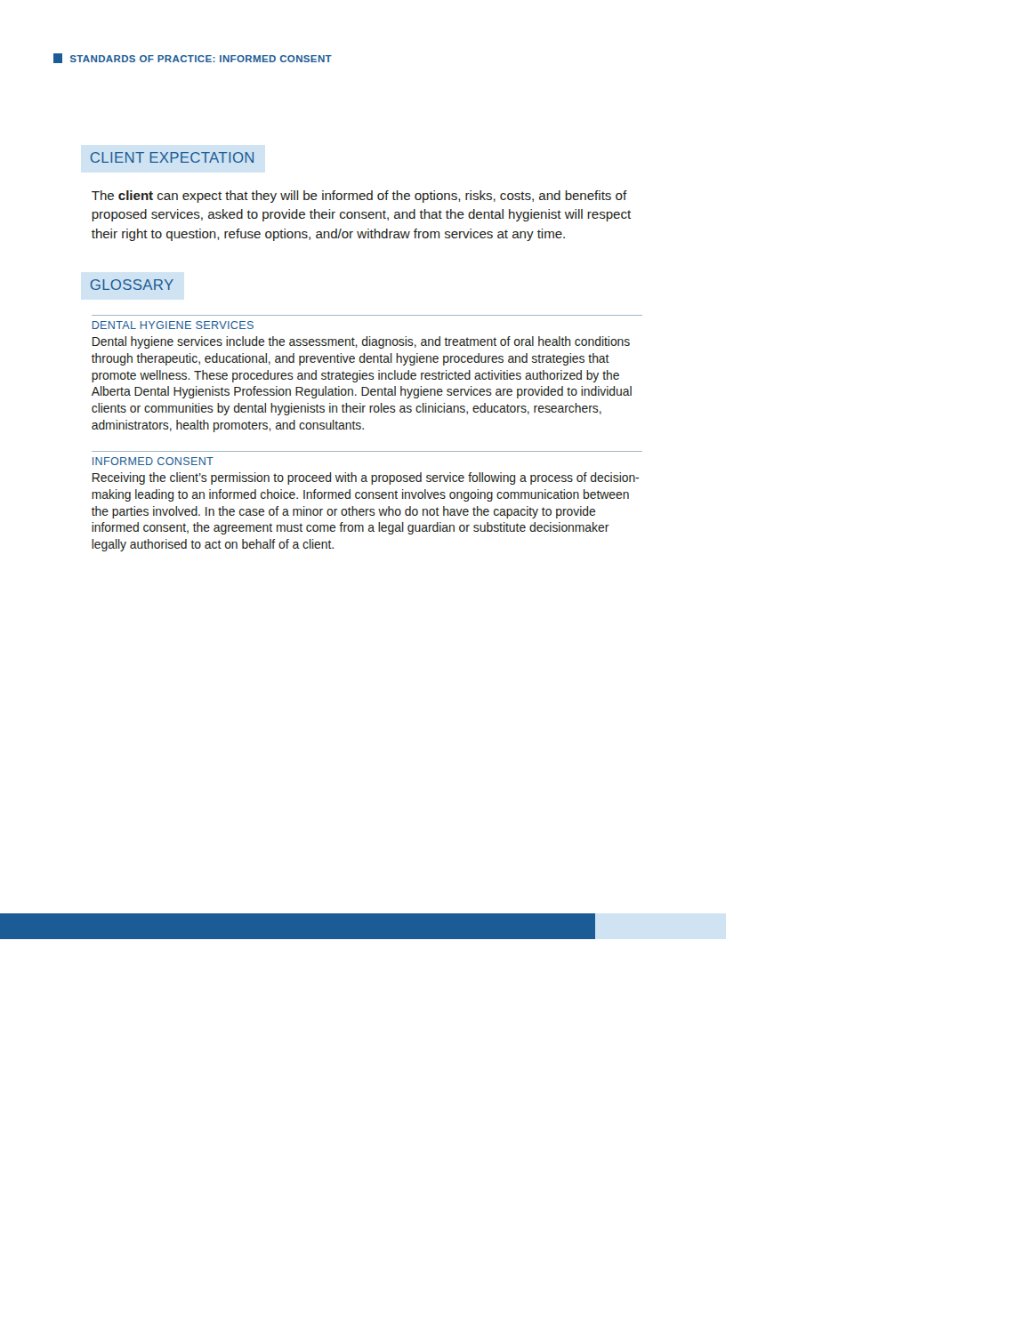Standards of Practice: Informed Consent
CLIENT EXPECTATION
The client can expect that they will be informed of the options, risks, costs, and benefits of proposed services, asked to provide their consent, and that the dental hygienist will respect their right to question, refuse options, and/or withdraw from services at any time.
GLOSSARY
Dental Hygiene Services
Dental hygiene services include the assessment, diagnosis, and treatment of oral health conditions through therapeutic, educational, and preventive dental hygiene procedures and strategies that promote wellness. These procedures and strategies include restricted activities authorized by the Alberta Dental Hygienists Profession Regulation. Dental hygiene services are provided to individual clients or communities by dental hygienists in their roles as clinicians, educators, researchers, administrators, health promoters, and consultants.
Informed Consent
Receiving the client’s permission to proceed with a proposed service following a process of decision-making leading to an informed choice. Informed consent involves ongoing communication between the parties involved. In the case of a minor or others who do not have the capacity to provide informed consent, the agreement must come from a legal guardian or substitute decisionmaker legally authorised to act on behalf of a client.